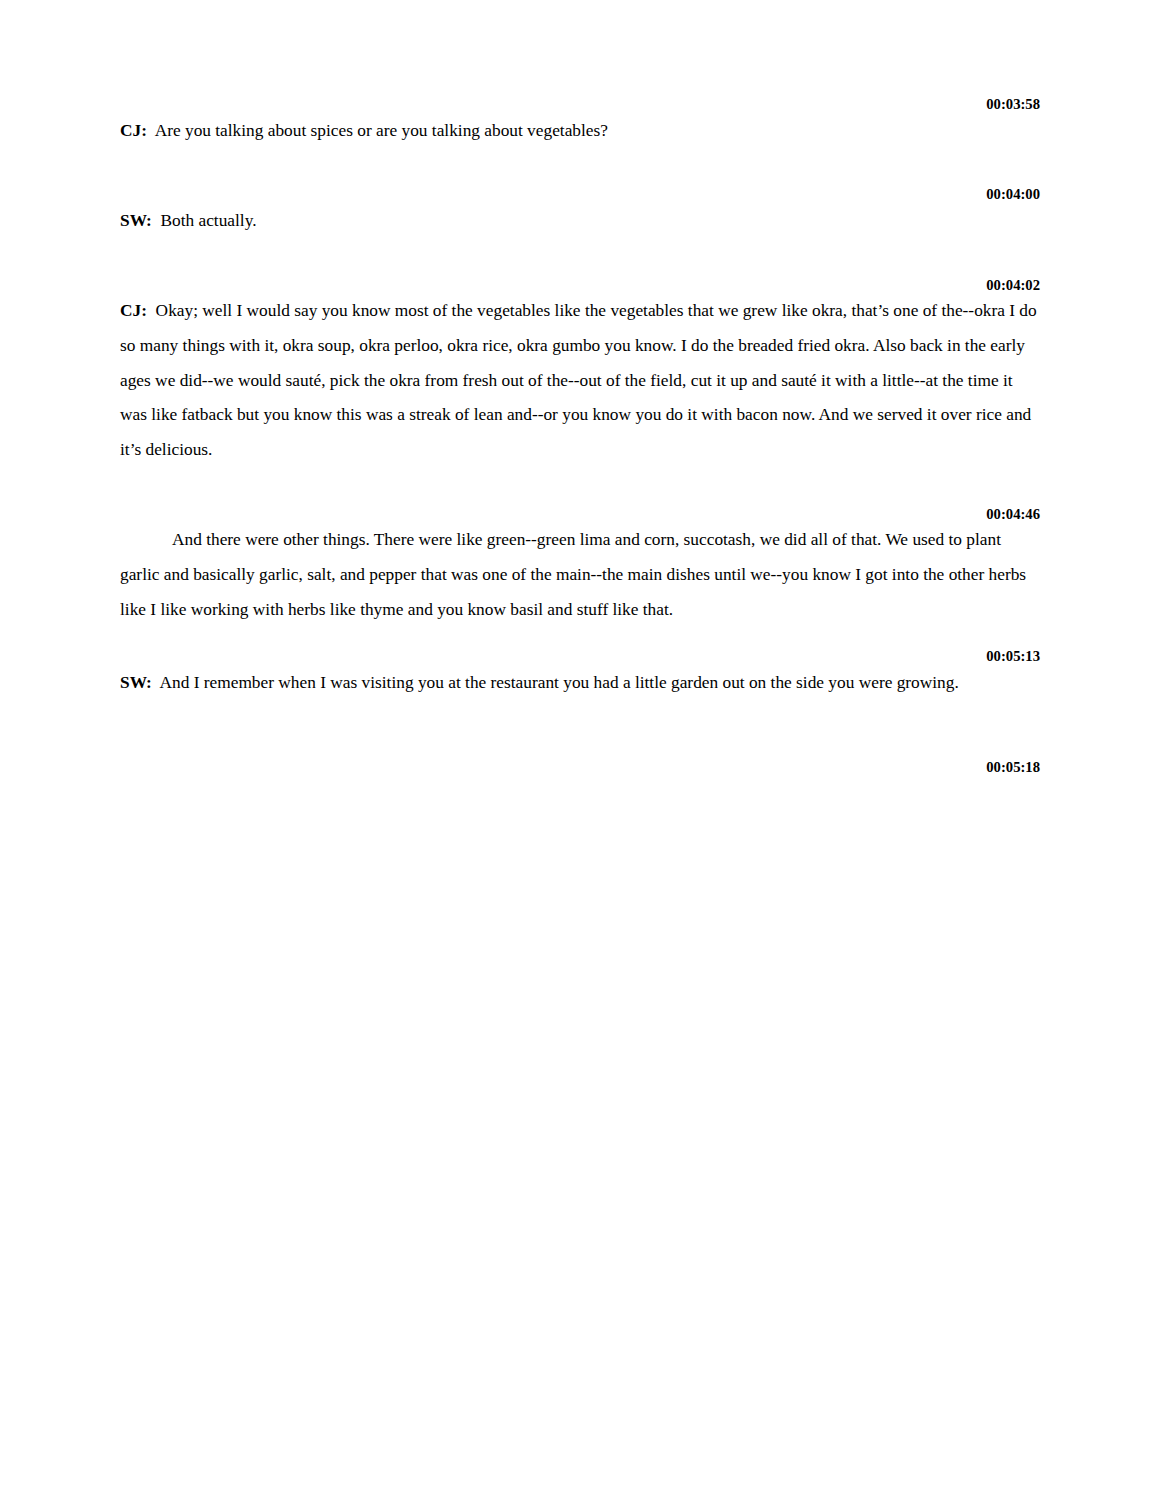00:03:58
CJ: Are you talking about spices or are you talking about vegetables?
00:04:00
SW: Both actually.
00:04:02
CJ: Okay; well I would say you know most of the vegetables like the vegetables that we grew like okra, that’s one of the--okra I do so many things with it, okra soup, okra perloo, okra rice, okra gumbo you know. I do the breaded fried okra. Also back in the early ages we did--we would sauté, pick the okra from fresh out of the--out of the field, cut it up and sauté it with a little--at the time it was like fatback but you know this was a streak of lean and--or you know you do it with bacon now. And we served it over rice and it’s delicious.
00:04:46
And there were other things. There were like green--green lima and corn, succotash, we did all of that. We used to plant garlic and basically garlic, salt, and pepper that was one of the main--the main dishes until we--you know I got into the other herbs like I like working with herbs like thyme and you know basil and stuff like that.
00:05:13
SW: And I remember when I was visiting you at the restaurant you had a little garden out on the side you were growing.
00:05:18